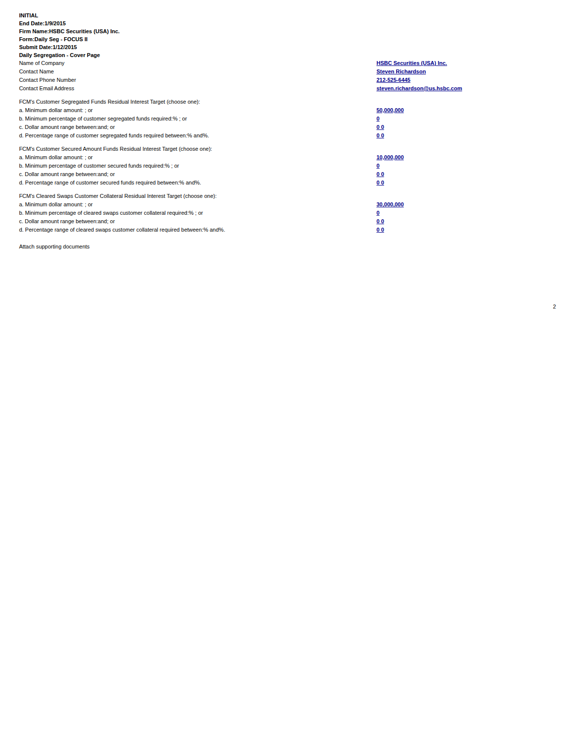INITIAL
End Date:1/9/2015
Firm Name:HSBC Securities (USA) Inc.
Form:Daily Seg - FOCUS II
Submit Date:1/12/2015
Daily Segregation - Cover Page
| Name of Company | HSBC Securities (USA) Inc. |
| Contact Name | Steven Richardson |
| Contact Phone Number | 212-525-6445 |
| Contact Email Address | steven.richardson@us.hsbc.com |
| FCM's Customer Segregated Funds Residual Interest Target (choose one): | |
| a. Minimum dollar amount: ; or | 50,000,000 |
| b. Minimum percentage of customer segregated funds required:% ; or | 0 |
| c. Dollar amount range between:and; or | 0 0 |
| d. Percentage range of customer segregated funds required between:% and%. | 0 0 |
| FCM's Customer Secured Amount Funds Residual Interest Target (choose one): | |
| a. Minimum dollar amount: ; or | 10,000,000 |
| b. Minimum percentage of customer secured funds required:% ; or | 0 |
| c. Dollar amount range between:and; or | 0 0 |
| d. Percentage range of customer secured funds required between:% and%. | 0 0 |
| FCM's Cleared Swaps Customer Collateral Residual Interest Target (choose one): | |
| a. Minimum dollar amount: ; or | 30,000,000 |
| b. Minimum percentage of cleared swaps customer collateral required:% ; or | 0 |
| c. Dollar amount range between:and; or | 0 0 |
| d. Percentage range of cleared swaps customer collateral required between:% and%. | 0 0 |
Attach supporting documents
2